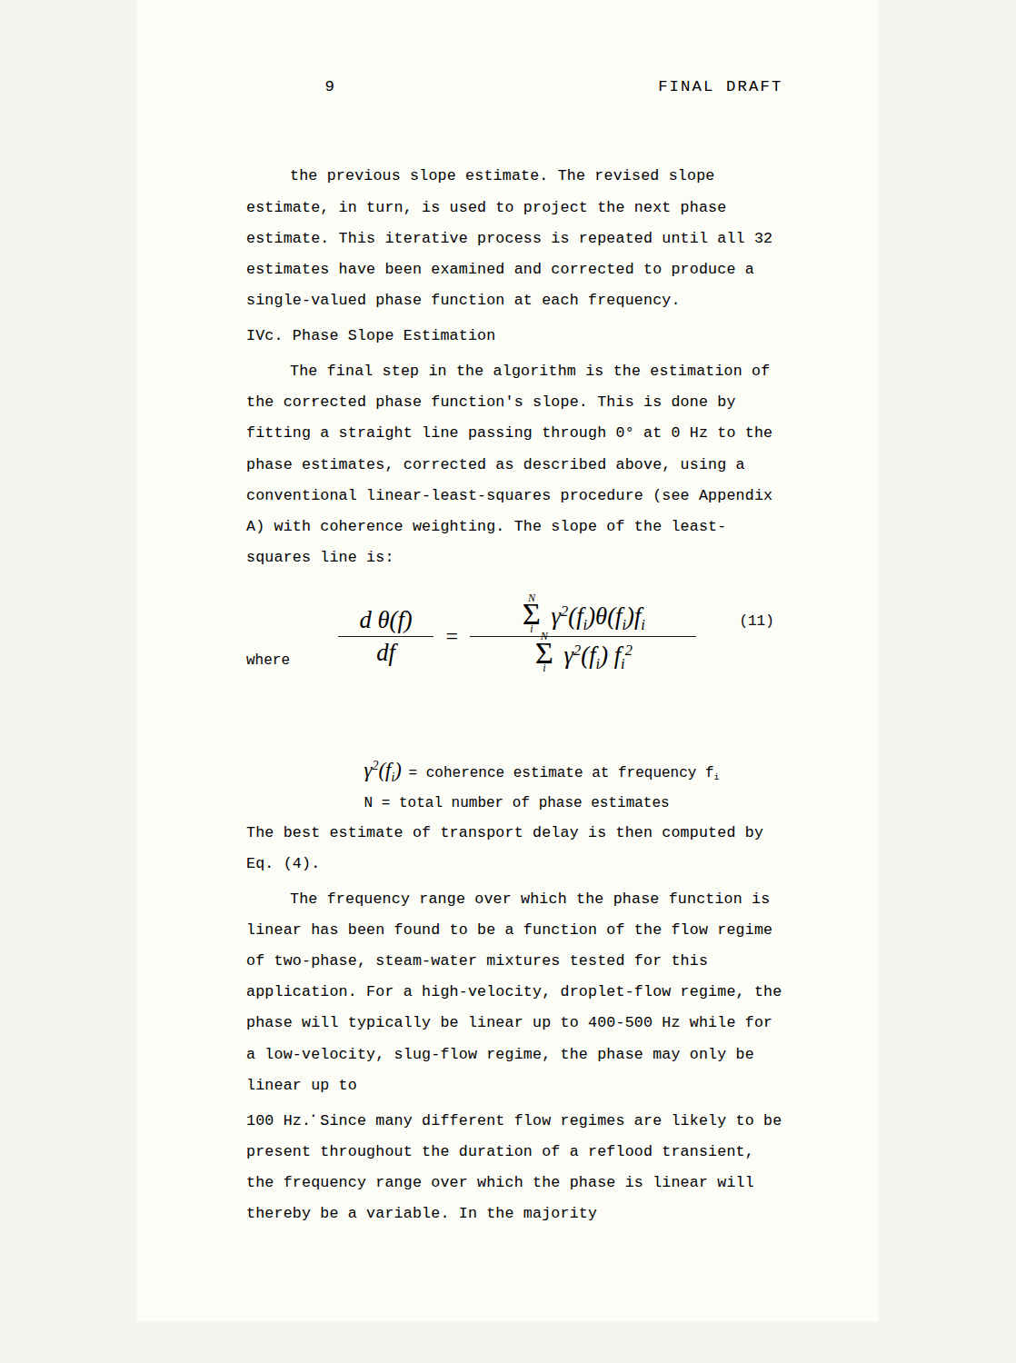9 FINAL DRAFT
the previous slope estimate. The revised slope estimate, in turn, is used to project the next phase estimate. This iterative process is repeated until all 32 estimates have been examined and corrected to produce a single-valued phase function at each frequency.
IVc. Phase Slope Estimation
·
The final step in the algorithm is the estimation of the corrected phase function's slope. This is done by fitting a straight line passing through 0° at 0 Hz to the phase estimates, corrected as described above, using a conventional linear-least-squares procedure (see Appendix A) with coherence weighting. The slope of the least-squares line is:
where (11)
d θ(f) df = ΣNi γ2(fi)θ(fi)fi ΣNi γ2(fi) fi 2
γ2(fi) = coherence estimate at frequency fi
N = total number of phase estimates
The best estimate of transport delay is then computed by Eq. (4).
The frequency range over which the phase function is linear has been found to be a function of the flow regime of two-phase, steam-water mixtures tested for this application. For a high-velocity, droplet-flow regime, the phase will typically be linear up to 400-500 Hz while for a low-velocity, slug-flow regime, the phase may only be linear up to
·
100 Hz. Since many different flow regimes are likely to be present throughout the duration of a reflood transient, the frequency range over which the phase is linear will thereby be a variable. In the majority